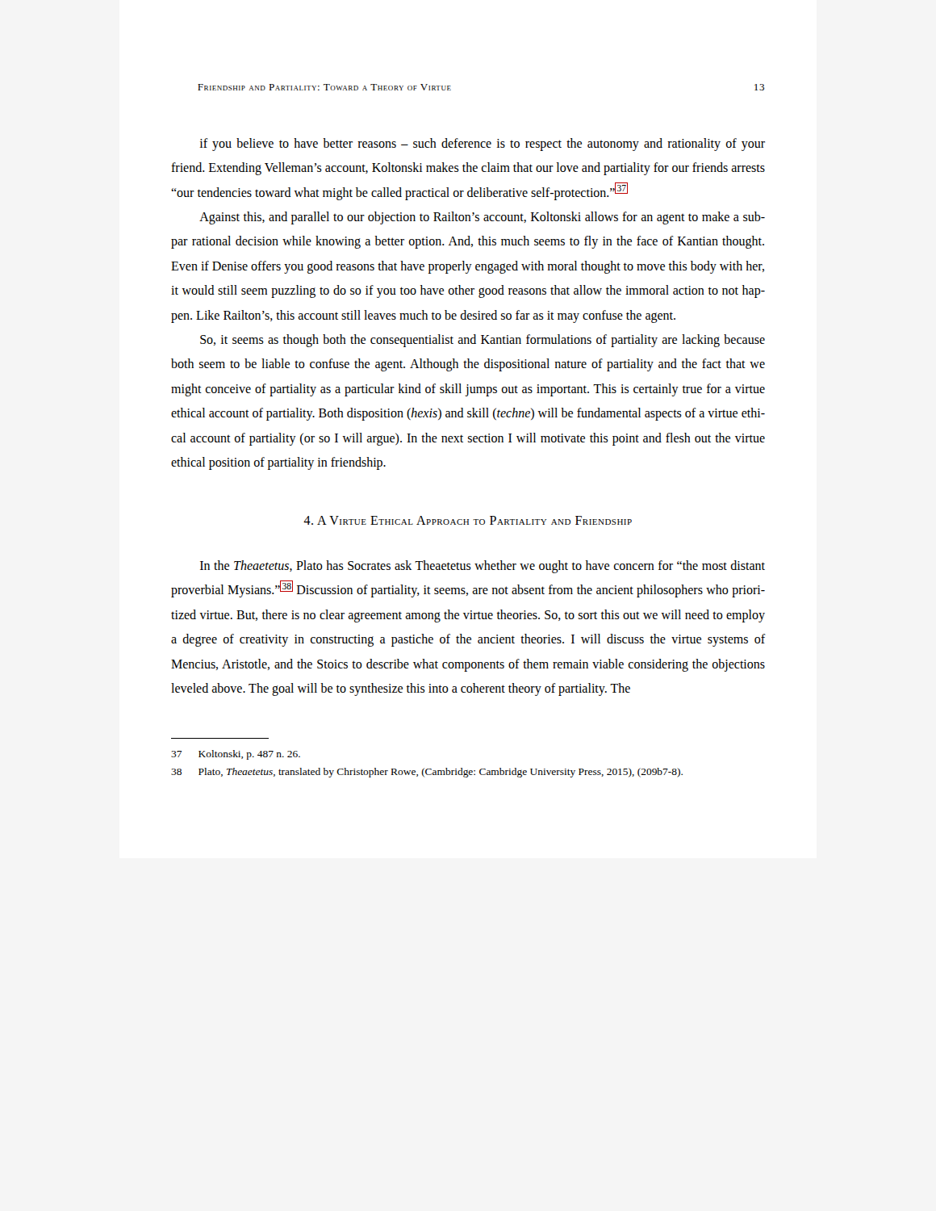Friendship and Partiality: Toward a Theory of Virtue 13
if you believe to have better reasons – such deference is to respect the autonomy and rationality of your friend. Extending Velleman’s account, Koltonski makes the claim that our love and partiality for our friends arrests “our tendencies toward what might be called practical or deliberative self-protection.”37
Against this, and parallel to our objection to Railton’s account, Koltonski allows for an agent to make a subpar rational decision while knowing a better option. And, this much seems to fly in the face of Kantian thought. Even if Denise offers you good reasons that have properly engaged with moral thought to move this body with her, it would still seem puzzling to do so if you too have other good reasons that allow the immoral action to not happen. Like Railton’s, this account still leaves much to be desired so far as it may confuse the agent.
So, it seems as though both the consequentialist and Kantian formulations of partiality are lacking because both seem to be liable to confuse the agent. Although the dispositional nature of partiality and the fact that we might conceive of partiality as a particular kind of skill jumps out as important. This is certainly true for a virtue ethical account of partiality. Both disposition (hexis) and skill (techne) will be fundamental aspects of a virtue ethical account of partiality (or so I will argue). In the next section I will motivate this point and flesh out the virtue ethical position of partiality in friendship.
4. A Virtue Ethical Approach to Partiality and Friendship
In the Theaetetus, Plato has Socrates ask Theaetetus whether we ought to have concern for “the most distant proverbial Mysians.”38 Discussion of partiality, it seems, are not absent from the ancient philosophers who prioritized virtue. But, there is no clear agreement among the virtue theories. So, to sort this out we will need to employ a degree of creativity in constructing a pastiche of the ancient theories. I will discuss the virtue systems of Mencius, Aristotle, and the Stoics to describe what components of them remain viable considering the objections leveled above. The goal will be to synthesize this into a coherent theory of partiality. The
37 Koltonski, p. 487 n. 26.
38 Plato, Theaetetus, translated by Christopher Rowe, (Cambridge: Cambridge University Press, 2015), (209b7-8).